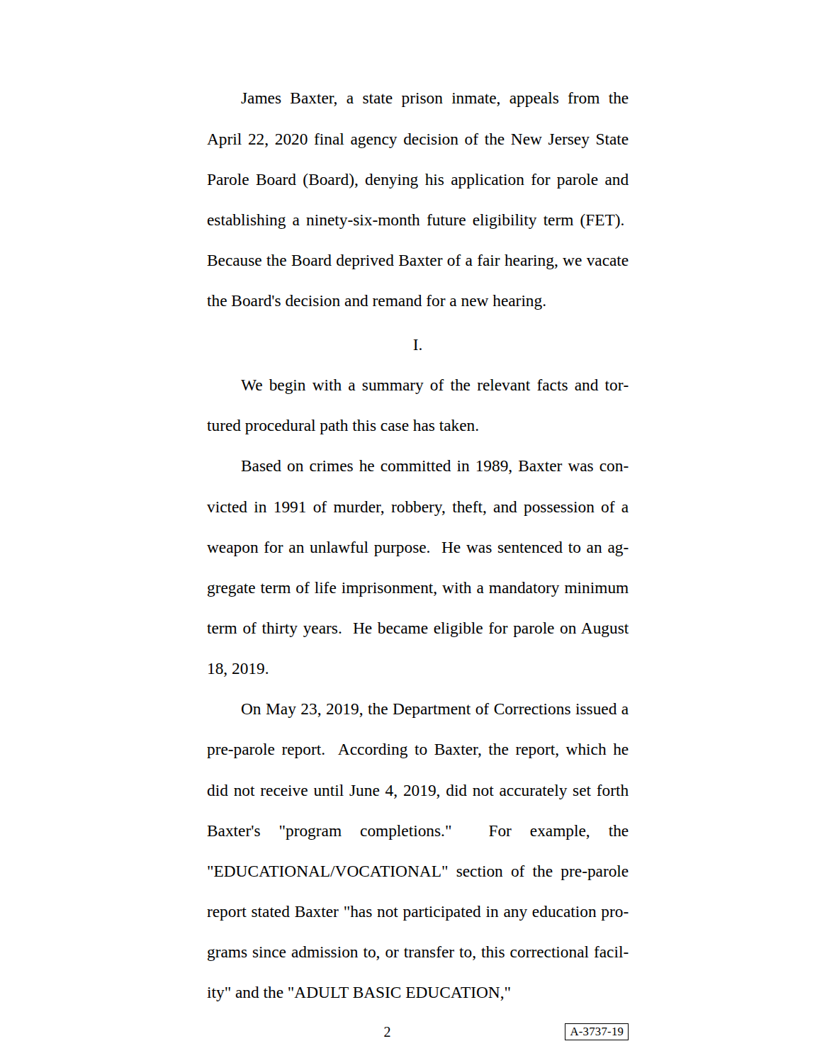James Baxter, a state prison inmate, appeals from the April 22, 2020 final agency decision of the New Jersey State Parole Board (Board), denying his application for parole and establishing a ninety-six-month future eligibility term (FET). Because the Board deprived Baxter of a fair hearing, we vacate the Board's decision and remand for a new hearing.
I.
We begin with a summary of the relevant facts and tortured procedural path this case has taken.
Based on crimes he committed in 1989, Baxter was convicted in 1991 of murder, robbery, theft, and possession of a weapon for an unlawful purpose. He was sentenced to an aggregate term of life imprisonment, with a mandatory minimum term of thirty years. He became eligible for parole on August 18, 2019.
On May 23, 2019, the Department of Corrections issued a pre-parole report. According to Baxter, the report, which he did not receive until June 4, 2019, did not accurately set forth Baxter's "program completions." For example, the "EDUCATIONAL/VOCATIONAL" section of the pre-parole report stated Baxter "has not participated in any education programs since admission to, or transfer to, this correctional facility" and the "ADULT BASIC EDUCATION,"
2 A-3737-19